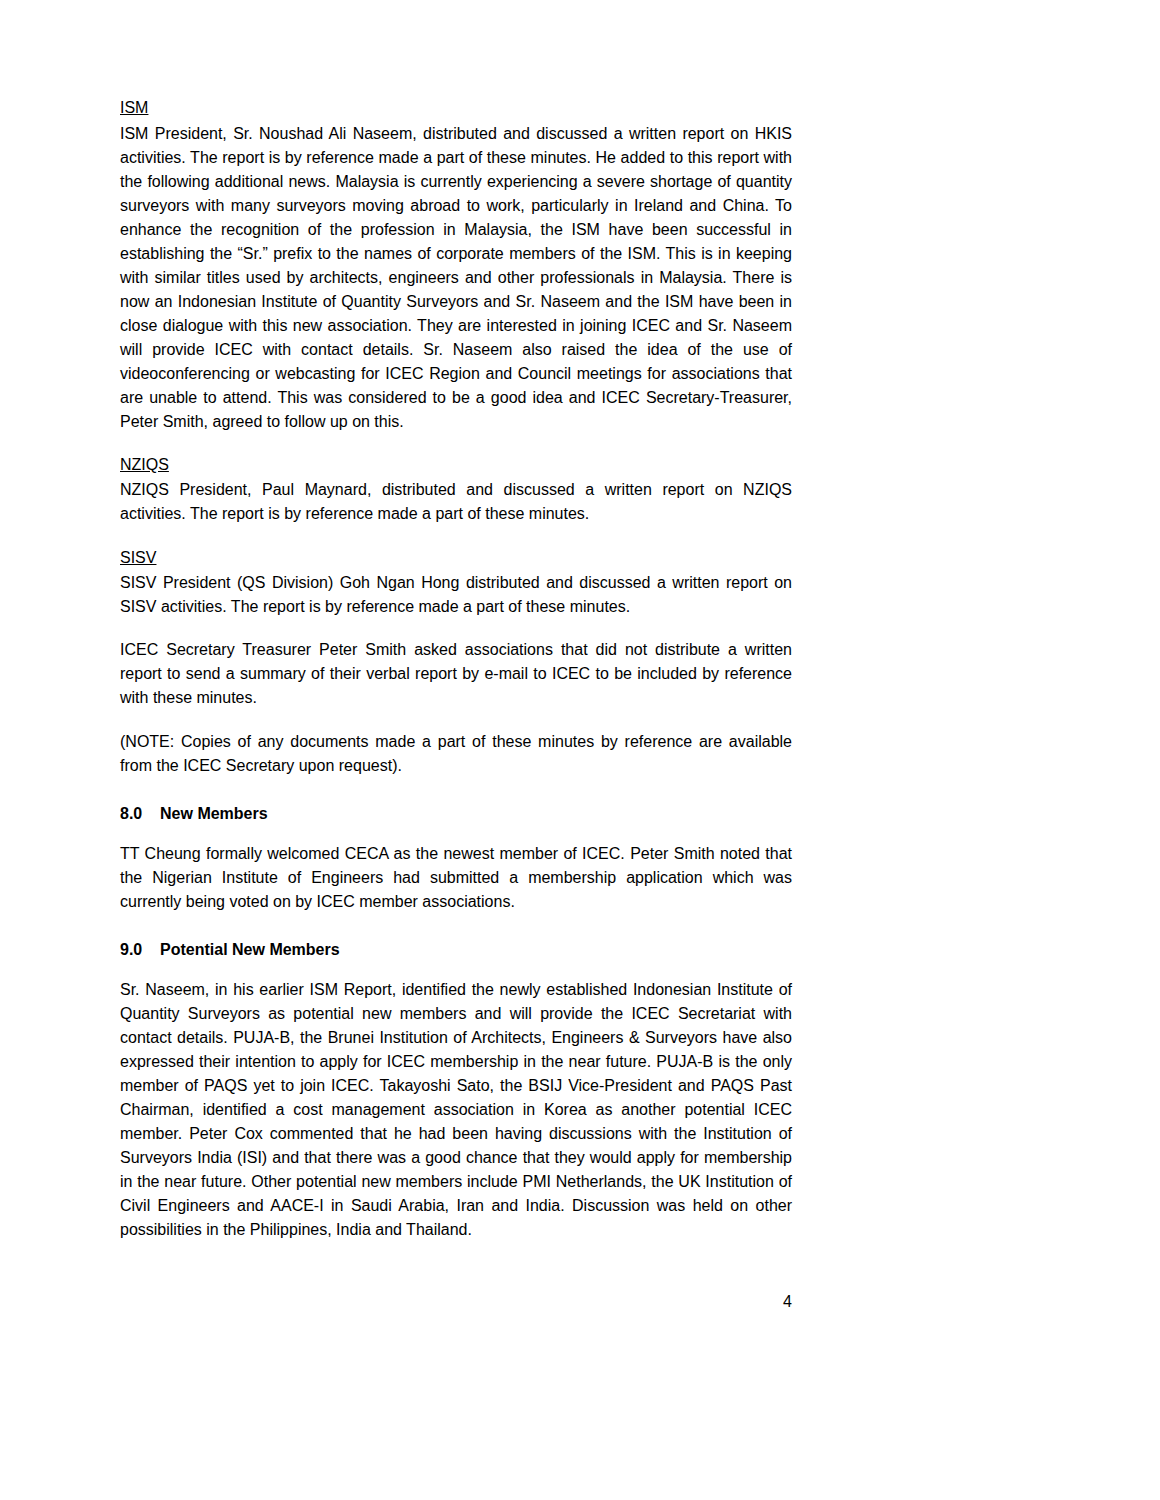ISM
ISM President, Sr. Noushad Ali Naseem, distributed and discussed a written report on HKIS activities. The report is by reference made a part of these minutes. He added to this report with the following additional news. Malaysia is currently experiencing a severe shortage of quantity surveyors with many surveyors moving abroad to work, particularly in Ireland and China. To enhance the recognition of the profession in Malaysia, the ISM have been successful in establishing the “Sr.” prefix to the names of corporate members of the ISM. This is in keeping with similar titles used by architects, engineers and other professionals in Malaysia. There is now an Indonesian Institute of Quantity Surveyors and Sr. Naseem and the ISM have been in close dialogue with this new association. They are interested in joining ICEC and Sr. Naseem will provide ICEC with contact details. Sr. Naseem also raised the idea of the use of videoconferencing or webcasting for ICEC Region and Council meetings for associations that are unable to attend. This was considered to be a good idea and ICEC Secretary-Treasurer, Peter Smith, agreed to follow up on this.
NZIQS
NZIQS President, Paul Maynard, distributed and discussed a written report on NZIQS activities. The report is by reference made a part of these minutes.
SISV
SISV President (QS Division) Goh Ngan Hong distributed and discussed a written report on SISV activities. The report is by reference made a part of these minutes.
ICEC Secretary Treasurer Peter Smith asked associations that did not distribute a written report to send a summary of their verbal report by e-mail to ICEC to be included by reference with these minutes.
(NOTE: Copies of any documents made a part of these minutes by reference are available from the ICEC Secretary upon request).
8.0 New Members
TT Cheung formally welcomed CECA as the newest member of ICEC. Peter Smith noted that the Nigerian Institute of Engineers had submitted a membership application which was currently being voted on by ICEC member associations.
9.0 Potential New Members
Sr. Naseem, in his earlier ISM Report, identified the newly established Indonesian Institute of Quantity Surveyors as potential new members and will provide the ICEC Secretariat with contact details. PUJA-B, the Brunei Institution of Architects, Engineers & Surveyors have also expressed their intention to apply for ICEC membership in the near future. PUJA-B is the only member of PAQS yet to join ICEC. Takayoshi Sato, the BSIJ Vice-President and PAQS Past Chairman, identified a cost management association in Korea as another potential ICEC member. Peter Cox commented that he had been having discussions with the Institution of Surveyors India (ISI) and that there was a good chance that they would apply for membership in the near future. Other potential new members include PMI Netherlands, the UK Institution of Civil Engineers and AACE-I in Saudi Arabia, Iran and India. Discussion was held on other possibilities in the Philippines, India and Thailand.
4